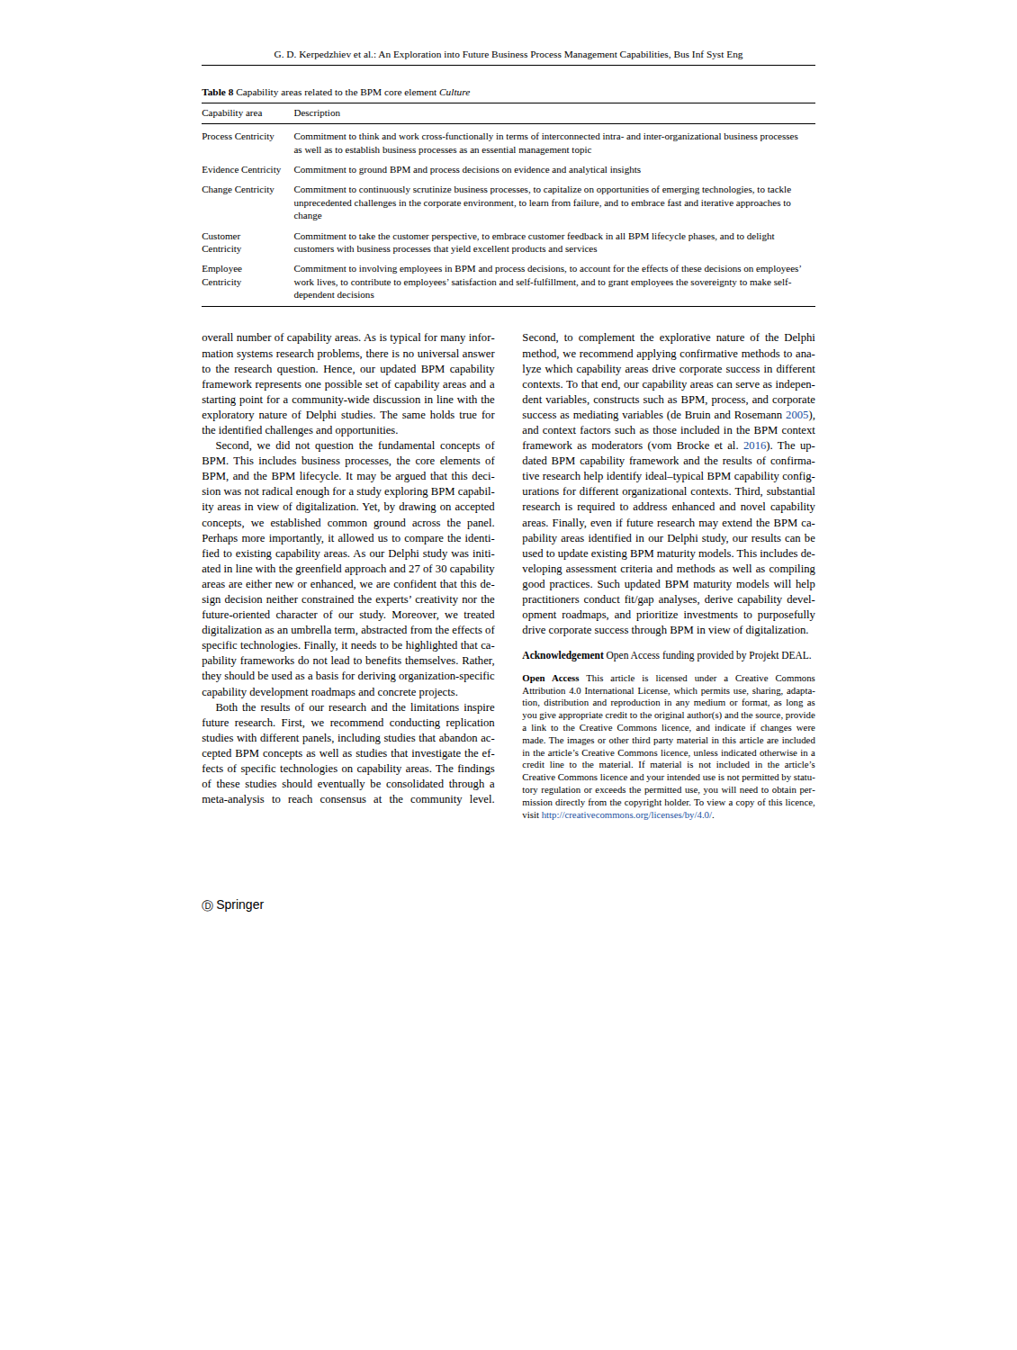G. D. Kerpedzhiev et al.: An Exploration into Future Business Process Management Capabilities, Bus Inf Syst Eng
Table 8 Capability areas related to the BPM core element Culture
| Capability area | Description |
| --- | --- |
| Process Centricity | Commitment to think and work cross-functionally in terms of interconnected intra- and inter-organizational business processes as well as to establish business processes as an essential management topic |
| Evidence Centricity | Commitment to ground BPM and process decisions on evidence and analytical insights |
| Change Centricity | Commitment to continuously scrutinize business processes, to capitalize on opportunities of emerging technologies, to tackle unprecedented challenges in the corporate environment, to learn from failure, and to embrace fast and iterative approaches to change |
| Customer Centricity | Commitment to take the customer perspective, to embrace customer feedback in all BPM lifecycle phases, and to delight customers with business processes that yield excellent products and services |
| Employee Centricity | Commitment to involving employees in BPM and process decisions, to account for the effects of these decisions on employees’ work lives, to contribute to employees’ satisfaction and self-fulfillment, and to grant employees the sovereignty to make self-dependent decisions |
overall number of capability areas. As is typical for many information systems research problems, there is no universal answer to the research question. Hence, our updated BPM capability framework represents one possible set of capability areas and a starting point for a community-wide discussion in line with the exploratory nature of Delphi studies. The same holds true for the identified challenges and opportunities.
Second, we did not question the fundamental concepts of BPM. This includes business processes, the core elements of BPM, and the BPM lifecycle. It may be argued that this decision was not radical enough for a study exploring BPM capability areas in view of digitalization. Yet, by drawing on accepted concepts, we established common ground across the panel. Perhaps more importantly, it allowed us to compare the identified to existing capability areas. As our Delphi study was initiated in line with the greenfield approach and 27 of 30 capability areas are either new or enhanced, we are confident that this design decision neither constrained the experts’ creativity nor the future-oriented character of our study. Moreover, we treated digitalization as an umbrella term, abstracted from the effects of specific technologies. Finally, it needs to be highlighted that capability frameworks do not lead to benefits themselves. Rather, they should be used as a basis for deriving organization-specific capability development roadmaps and concrete projects.
Both the results of our research and the limitations inspire future research. First, we recommend conducting replication studies with different panels, including studies that abandon accepted BPM concepts as well as studies that investigate the effects of specific technologies on capability areas. The findings of these studies should eventually be consolidated through a meta-analysis to reach consensus at the community level. Second, to complement the explorative nature of the Delphi method, we recommend applying confirmative methods to analyze which capability areas drive corporate success in different contexts. To that end, our capability areas can serve as independent variables, constructs such as BPM, process, and corporate success as mediating variables (de Bruin and Rosemann 2005), and context factors such as those included in the BPM context framework as moderators (vom Brocke et al. 2016). The updated BPM capability framework and the results of confirmative research help identify ideal–typical BPM capability configurations for different organizational contexts. Third, substantial research is required to address enhanced and novel capability areas. Finally, even if future research may extend the BPM capability areas identified in our Delphi study, our results can be used to update existing BPM maturity models. This includes developing assessment criteria and methods as well as compiling good practices. Such updated BPM maturity models will help practitioners conduct fit/gap analyses, derive capability development roadmaps, and prioritize investments to purposefully drive corporate success through BPM in view of digitalization.
Acknowledgement Open Access funding provided by Projekt DEAL.
Open Access This article is licensed under a Creative Commons Attribution 4.0 International License, which permits use, sharing, adaptation, distribution and reproduction in any medium or format, as long as you give appropriate credit to the original author(s) and the source, provide a link to the Creative Commons licence, and indicate if changes were made. The images or other third party material in this article are included in the article’s Creative Commons licence, unless indicated otherwise in a credit line to the material. If material is not included in the article’s Creative Commons licence and your intended use is not permitted by statutory regulation or exceeds the permitted use, you will need to obtain permission directly from the copyright holder. To view a copy of this licence, visit http://creativecommons.org/licenses/by/4.0/.
ⒹSpringer